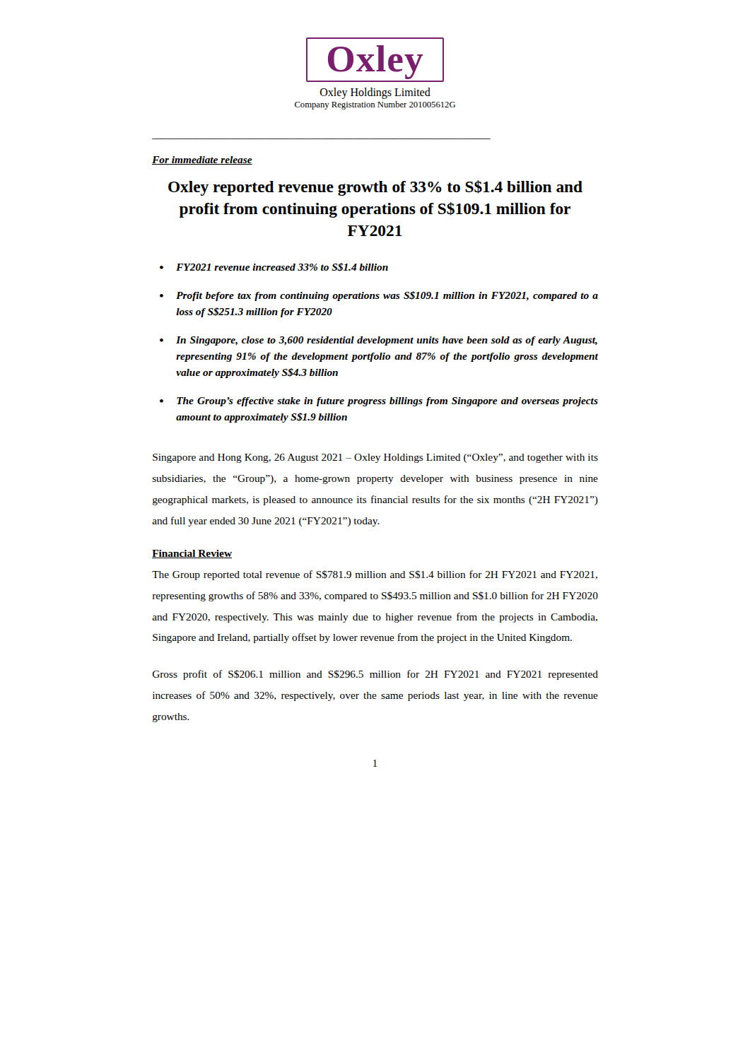Oxley
Oxley Holdings Limited
Company Registration Number 201005612G
______________________________________________________________________
For immediate release
Oxley reported revenue growth of 33% to S$1.4 billion and profit from continuing operations of S$109.1 million for FY2021
FY2021 revenue increased 33% to S$1.4 billion
Profit before tax from continuing operations was S$109.1 million in FY2021, compared to a loss of S$251.3 million for FY2020
In Singapore, close to 3,600 residential development units have been sold as of early August, representing 91% of the development portfolio and 87% of the portfolio gross development value or approximately S$4.3 billion
The Group’s effective stake in future progress billings from Singapore and overseas projects amount to approximately S$1.9 billion
Singapore and Hong Kong, 26 August 2021 – Oxley Holdings Limited (“Oxley”, and together with its subsidiaries, the “Group”), a home-grown property developer with business presence in nine geographical markets, is pleased to announce its financial results for the six months (“2H FY2021”) and full year ended 30 June 2021 (“FY2021”) today.
Financial Review
The Group reported total revenue of S$781.9 million and S$1.4 billion for 2H FY2021 and FY2021, representing growths of 58% and 33%, compared to S$493.5 million and S$1.0 billion for 2H FY2020 and FY2020, respectively. This was mainly due to higher revenue from the projects in Cambodia, Singapore and Ireland, partially offset by lower revenue from the project in the United Kingdom.
Gross profit of S$206.1 million and S$296.5 million for 2H FY2021 and FY2021 represented increases of 50% and 32%, respectively, over the same periods last year, in line with the revenue growths.
1